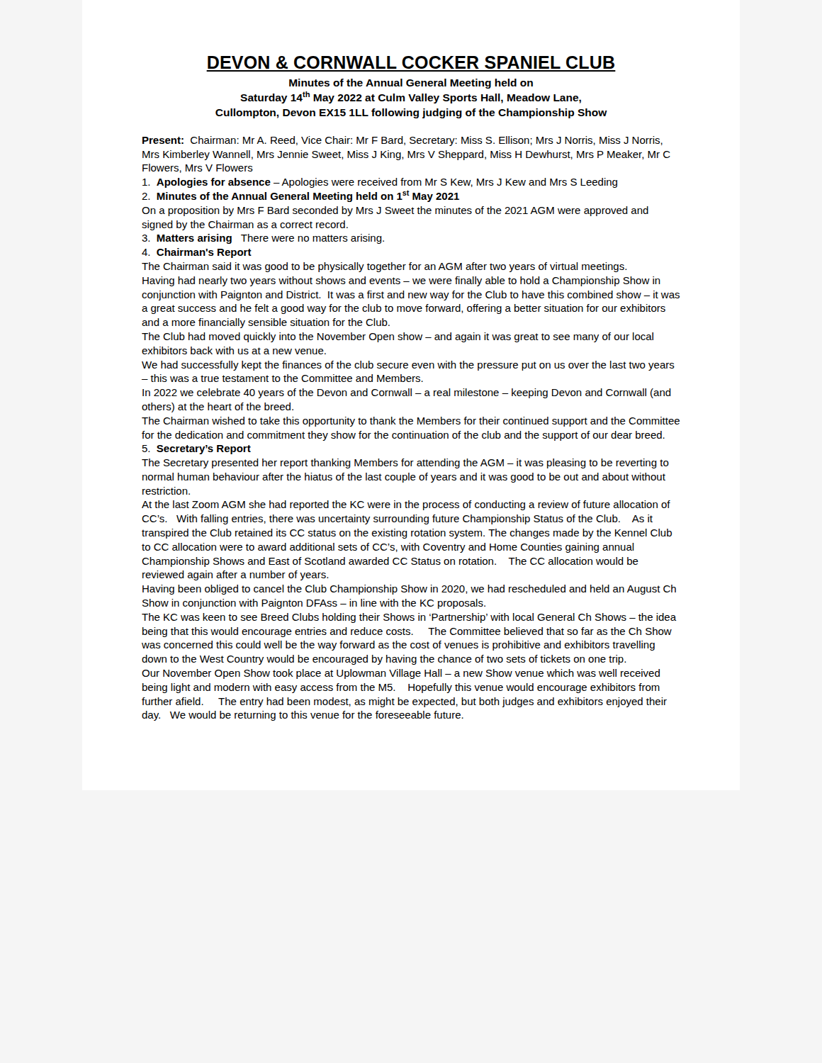DEVON & CORNWALL COCKER SPANIEL CLUB
Minutes of the Annual General Meeting held on
Saturday 14th May 2022 at Culm Valley Sports Hall, Meadow Lane,
Cullompton, Devon EX15 1LL following judging of the Championship Show
Present: Chairman: Mr A. Reed, Vice Chair: Mr F Bard, Secretary: Miss S. Ellison; Mrs J Norris, Miss J Norris, Mrs Kimberley Wannell, Mrs Jennie Sweet, Miss J King, Mrs V Sheppard, Miss H Dewhurst, Mrs P Meaker, Mr C Flowers, Mrs V Flowers
1. Apologies for absence – Apologies were received from Mr S Kew, Mrs J Kew and Mrs S Leeding
2. Minutes of the Annual General Meeting held on 1st May 2021
On a proposition by Mrs F Bard seconded by Mrs J Sweet the minutes of the 2021 AGM were approved and signed by the Chairman as a correct record.
3. Matters arising There were no matters arising.
4. Chairman's Report
The Chairman said it was good to be physically together for an AGM after two years of virtual meetings.
Having had nearly two years without shows and events – we were finally able to hold a Championship Show in conjunction with Paignton and District. It was a first and new way for the Club to have this combined show – it was a great success and he felt a good way for the club to move forward, offering a better situation for our exhibitors and a more financially sensible situation for the Club.
The Club had moved quickly into the November Open show – and again it was great to see many of our local exhibitors back with us at a new venue.
We had successfully kept the finances of the club secure even with the pressure put on us over the last two years – this was a true testament to the Committee and Members.
In 2022 we celebrate 40 years of the Devon and Cornwall – a real milestone – keeping Devon and Cornwall (and others) at the heart of the breed.
The Chairman wished to take this opportunity to thank the Members for their continued support and the Committee for the dedication and commitment they show for the continuation of the club and the support of our dear breed.
5. Secretary’s Report
The Secretary presented her report thanking Members for attending the AGM – it was pleasing to be reverting to normal human behaviour after the hiatus of the last couple of years and it was good to be out and about without restriction.
At the last Zoom AGM she had reported the KC were in the process of conducting a review of future allocation of CC’s. With falling entries, there was uncertainty surrounding future Championship Status of the Club. As it transpired the Club retained its CC status on the existing rotation system. The changes made by the Kennel Club to CC allocation were to award additional sets of CC’s, with Coventry and Home Counties gaining annual Championship Shows and East of Scotland awarded CC Status on rotation. The CC allocation would be reviewed again after a number of years.
Having been obliged to cancel the Club Championship Show in 2020, we had rescheduled and held an August Ch Show in conjunction with Paignton DFAss – in line with the KC proposals.
The KC was keen to see Breed Clubs holding their Shows in ‘Partnership’ with local General Ch Shows – the idea being that this would encourage entries and reduce costs. The Committee believed that so far as the Ch Show was concerned this could well be the way forward as the cost of venues is prohibitive and exhibitors travelling down to the West Country would be encouraged by having the chance of two sets of tickets on one trip.
Our November Open Show took place at Uplowman Village Hall – a new Show venue which was well received being light and modern with easy access from the M5. Hopefully this venue would encourage exhibitors from further afield. The entry had been modest, as might be expected, but both judges and exhibitors enjoyed their day. We would be returning to this venue for the foreseeable future.